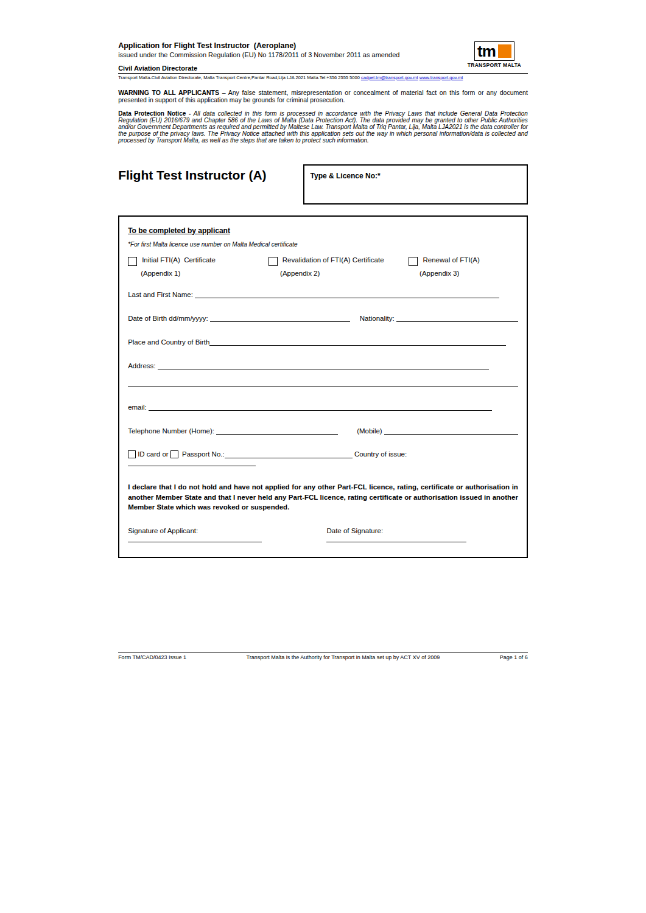Application for Flight Test Instructor (Aeroplane)
issued under the Commission Regulation (EU) No 1178/2011 of 3 November 2011 as amended
Civil Aviation Directorate
tm
TRANSPORT MALTA
Transport Malta-Civil Aviation Directorate, Malta Transport Centre,Pantar Road,Lija LJA 2021 Malta.Tel:+356 2555 5000 cadpel.tm@transport.gov.mt www.transport.gov.mt
WARNING TO ALL APPLICANTS – Any false statement, misrepresentation or concealment of material fact on this form or any document presented in support of this application may be grounds for criminal prosecution.
Data Protection Notice - All data collected in this form is processed in accordance with the Privacy Laws that include General Data Protection Regulation (EU) 2016/679 and Chapter 586 of the Laws of Malta (Data Protection Act). The data provided may be granted to other Public Authorities and/or Government Departments as required and permitted by Maltese Law. Transport Malta of Triq Pantar, Lija, Malta LJA2021 is the data controller for the purpose of the privacy laws. The Privacy Notice attached with this application sets out the way in which personal information/data is collected and processed by Transport Malta, as well as the steps that are taken to protect such information.
Flight Test Instructor (A)
Type & Licence No:*
To be completed by applicant
*For first Malta licence use number on Malta Medical certificate
Initial FTI(A) Certificate
Revalidation of FTI(A) Certificate
Renewal of FTI(A)
(Appendix 1)
(Appendix 2)
(Appendix 3)
Last and First Name:
Date of Birth dd/mm/yyyy:
Nationality:
Place and Country of Birth
Address:
email:
Telephone Number (Home):
(Mobile)
ID card or Passport No.: Country of issue:
I declare that I do not hold and have not applied for any other Part-FCL licence, rating, certificate or authorisation in another Member State and that I never held any Part-FCL licence, rating certificate or authorisation issued in another Member State which was revoked or suspended.
Signature of Applicant:
Date of Signature:
Form TM/CAD/0423 Issue 1
Transport Malta is the Authority for Transport in Malta set up by ACT XV of 2009
Page 1 of 6